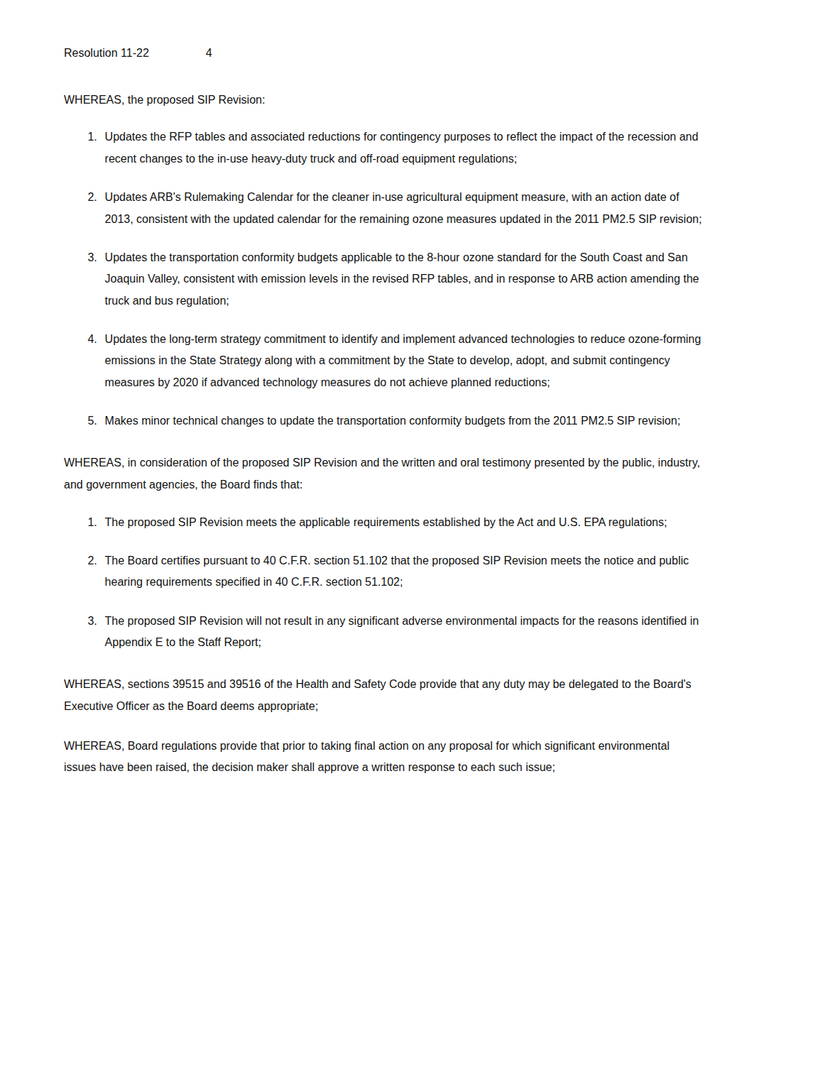Resolution 11-22 4
WHEREAS, the proposed SIP Revision:
Updates the RFP tables and associated reductions for contingency purposes to reflect the impact of the recession and recent changes to the in-use heavy-duty truck and off-road equipment regulations;
Updates ARB's Rulemaking Calendar for the cleaner in-use agricultural equipment measure, with an action date of 2013, consistent with the updated calendar for the remaining ozone measures updated in the 2011 PM2.5 SIP revision;
Updates the transportation conformity budgets applicable to the 8-hour ozone standard for the South Coast and San Joaquin Valley, consistent with emission levels in the revised RFP tables, and in response to ARB action amending the truck and bus regulation;
Updates the long-term strategy commitment to identify and implement advanced technologies to reduce ozone-forming emissions in the State Strategy along with a commitment by the State to develop, adopt, and submit contingency measures by 2020 if advanced technology measures do not achieve planned reductions;
Makes minor technical changes to update the transportation conformity budgets from the 2011 PM2.5 SIP revision;
WHEREAS, in consideration of the proposed SIP Revision and the written and oral testimony presented by the public, industry, and government agencies, the Board finds that:
The proposed SIP Revision meets the applicable requirements established by the Act and U.S. EPA regulations;
The Board certifies pursuant to 40 C.F.R. section 51.102 that the proposed SIP Revision meets the notice and public hearing requirements specified in 40 C.F.R. section 51.102;
The proposed SIP Revision will not result in any significant adverse environmental impacts for the reasons identified in Appendix E to the Staff Report;
WHEREAS, sections 39515 and 39516 of the Health and Safety Code provide that any duty may be delegated to the Board's Executive Officer as the Board deems appropriate;
WHEREAS, Board regulations provide that prior to taking final action on any proposal for which significant environmental issues have been raised, the decision maker shall approve a written response to each such issue;